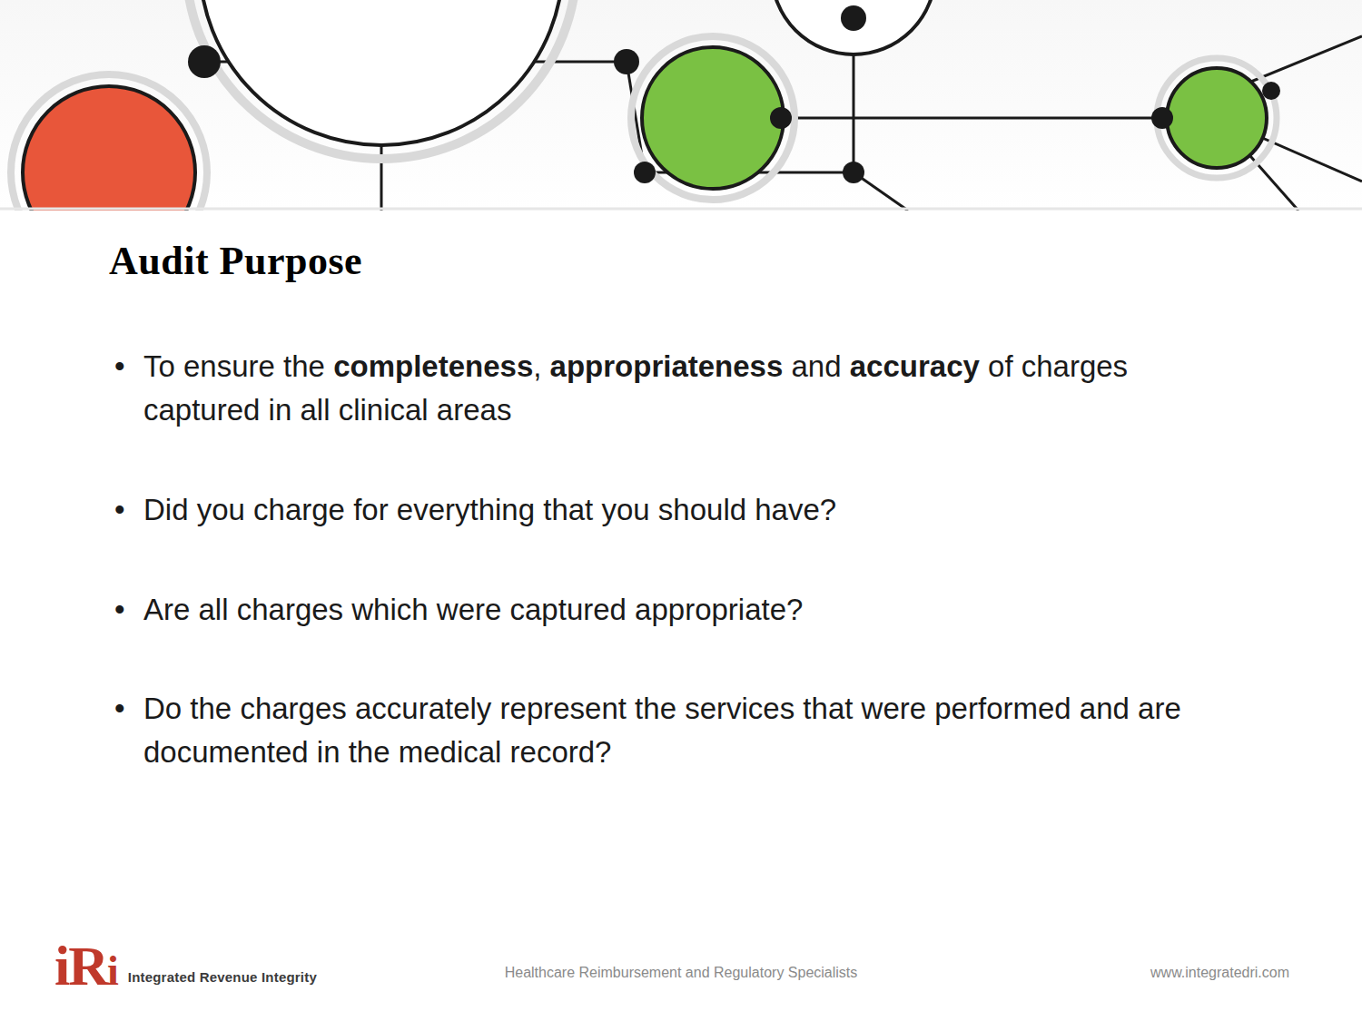Audit Purpose
To ensure the completeness, appropriateness and accuracy of charges captured in all clinical areas
Did you charge for everything that you should have?
Are all charges which were captured appropriate?
Do the charges accurately represent the services that were performed and are documented in the medical record?
iRi Integrated Revenue Integrity
Healthcare Reimbursement and Regulatory Specialists
www.integratedri.com